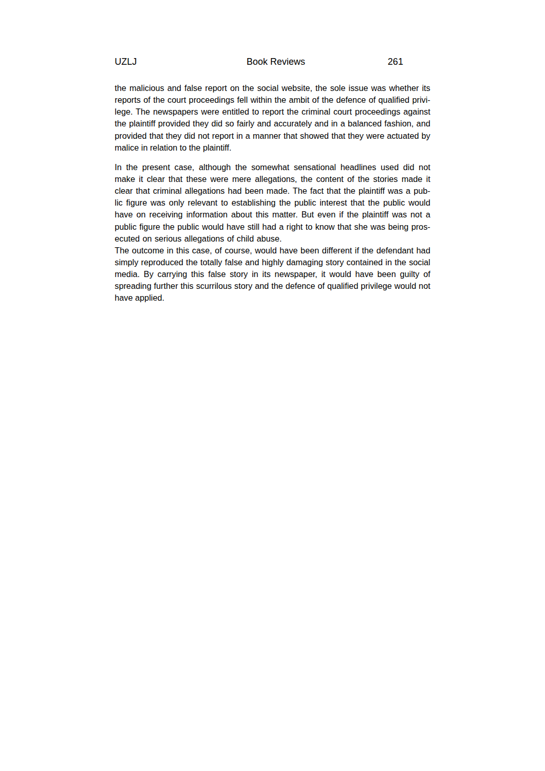UZLJ Book Reviews 261
the malicious and false report on the social website, the sole issue was whether its reports of the court proceedings fell within the ambit of the defence of qualified privilege. The newspapers were entitled to report the criminal court proceedings against the plaintiff provided they did so fairly and accurately and in a balanced fashion, and provided that they did not report in a manner that showed that they were actuated by malice in relation to the plaintiff.
In the present case, although the somewhat sensational headlines used did not make it clear that these were mere allegations, the content of the stories made it clear that criminal allegations had been made. The fact that the plaintiff was a public figure was only relevant to establishing the public interest that the public would have on receiving information about this matter. But even if the plaintiff was not a public figure the public would have still had a right to know that she was being prosecuted on serious allegations of child abuse.
The outcome in this case, of course, would have been different if the defendant had simply reproduced the totally false and highly damaging story contained in the social media. By carrying this false story in its newspaper, it would have been guilty of spreading further this scurrilous story and the defence of qualified privilege would not have applied.